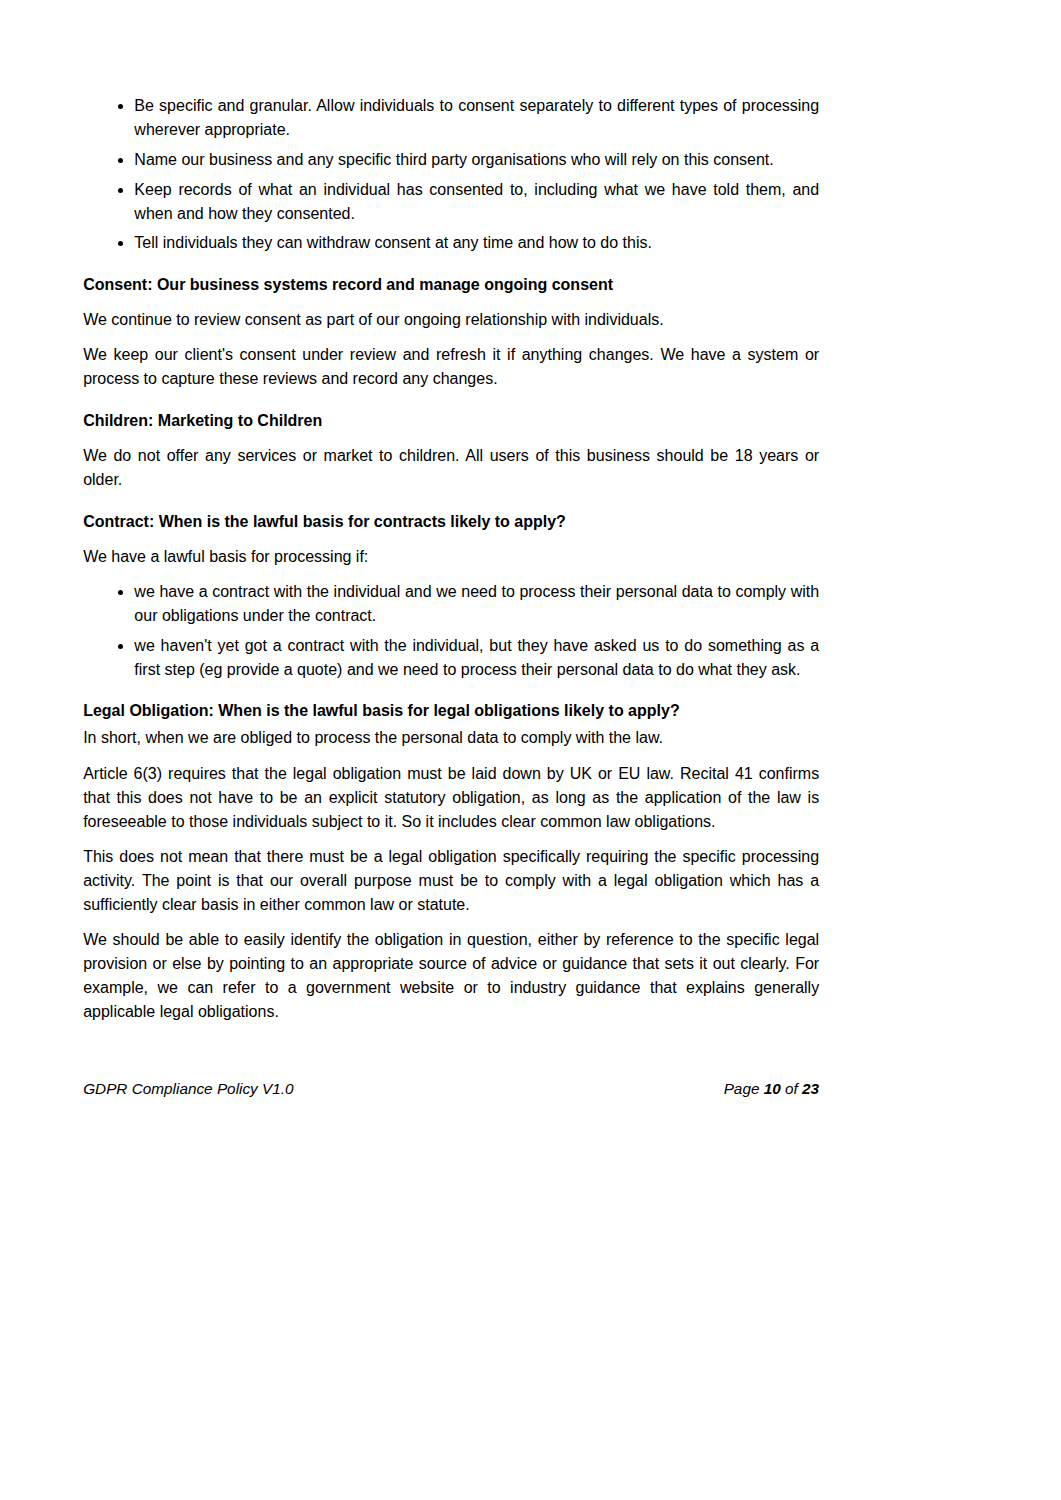Be specific and granular. Allow individuals to consent separately to different types of processing wherever appropriate.
Name our business and any specific third party organisations who will rely on this consent.
Keep records of what an individual has consented to, including what we have told them, and when and how they consented.
Tell individuals they can withdraw consent at any time and how to do this.
Consent: Our business systems record and manage ongoing consent
We continue to review consent as part of our ongoing relationship with individuals.
We keep our client's consent under review and refresh it if anything changes. We have a system or process to capture these reviews and record any changes.
Children: Marketing to Children
We do not offer any services or market to children. All users of this business should be 18 years or older.
Contract: When is the lawful basis for contracts likely to apply?
We have a lawful basis for processing if:
we have a contract with the individual and we need to process their personal data to comply with our obligations under the contract.
we haven't yet got a contract with the individual, but they have asked us to do something as a first step (eg provide a quote) and we need to process their personal data to do what they ask.
Legal Obligation: When is the lawful basis for legal obligations likely to apply?
In short, when we are obliged to process the personal data to comply with the law.
Article 6(3) requires that the legal obligation must be laid down by UK or EU law. Recital 41 confirms that this does not have to be an explicit statutory obligation, as long as the application of the law is foreseeable to those individuals subject to it. So it includes clear common law obligations.
This does not mean that there must be a legal obligation specifically requiring the specific processing activity. The point is that our overall purpose must be to comply with a legal obligation which has a sufficiently clear basis in either common law or statute.
We should be able to easily identify the obligation in question, either by reference to the specific legal provision or else by pointing to an appropriate source of advice or guidance that sets it out clearly. For example, we can refer to a government website or to industry guidance that explains generally applicable legal obligations.
GDPR Compliance Policy V1.0 Page 10 of 23